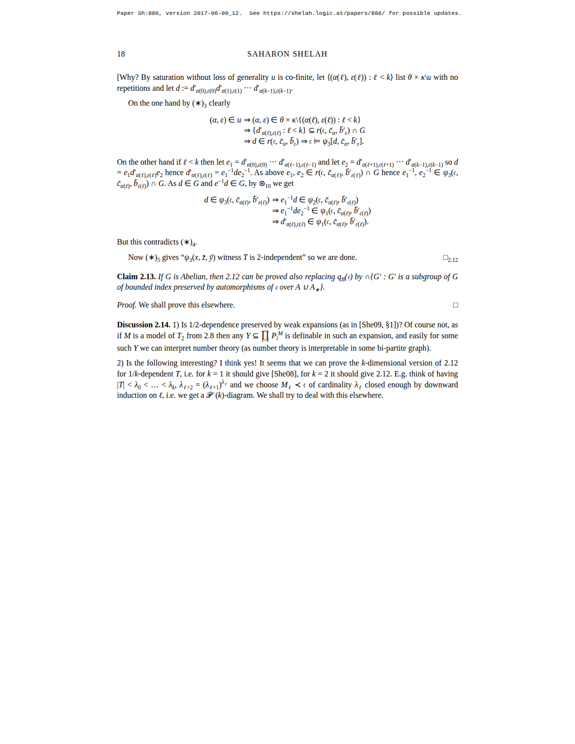Paper Sh:886, version 2017-06-09_12. See https://shelah.logic.at/papers/886/ for possible updates.
18
SAHARON SHELAH
[Why? By saturation without loss of generality u is co-finite, let ⟨(α(ℓ), ε(ℓ)) : ℓ < k⟩ list θ × κ\u with no repetitions and let d := d′α(0),ε(0)d′α(1),ε(1) ··· d′α(k−1),ε(k−1).
On the one hand by (∗)3 clearly
(α, ε) ∈ u
⇒ (α, ε) ∈ θ × κ\{(α(ℓ), ε(ℓ)) : ℓ < k}
⇒ {d′α(ℓ),ε(ℓ) : ℓ < k} ⊆ r(𝔠, c̄α, b̄′ε) ∩ G
⇒ d ∈ r(𝔠, c̄α, b̄ε) ⇒ 𝔠 ⊨ ψ3[d, c̄α, b̄′ε].
On the other hand if ℓ < k then let e1 = d′α(0),ε(0) ··· d′α(ℓ−1),ε(ℓ−1) and let e2 = d′α(ℓ+1),ε(ℓ+1) ··· d′α(k−1),ε(k−1) so d = e1d′α(ℓ),ε(ℓ)e2 hence d′α(ℓ),ε(ℓ) = e1−1de2−1. As above e1, e2 ∈ r(𝔠, c̄α(ℓ), b̄′ε(ℓ)) ∩ G hence e1−1, e2−1 ∈ ψ3(𝔠, c̄α(ℓ), b̄ε(ℓ)) ∩ G. As d ∈ G and e−1d ∈ G, by ⊛10 we get
d ∈ ψ3(𝔠, c̄α(ℓ), b̄′ε(ℓ))
⇒ e1−1d ∈ ψ2(𝔠, c̄α(ℓ), b̄′ε(ℓ))
⇒ e1−1de2−1 ∈ ψ1(𝔠, c̄α(ℓ), b̄′ε(ℓ))
⇒ d′α(ℓ),ε(ℓ) ∈ ψ1(𝔠, c̄α(ℓ), b̄′ε(ℓ)).
But this contradicts (∗)4.
Now (∗)5 gives “ψ3(x, z̄, ȳ) witness T is 2-independent” so we are done.□2.12
Claim 2.13. If G is Abelian, then 2.12 can be proved also replacing qB(𝔠) by ∩{G′ : G′ is a subgroup of G of bounded index preserved by automorphisms of 𝔠 over A ∪ A∗}.
Proof. We shall prove this elsewhere.□
Discussion 2.14. 1) Is 1/2-dependence preserved by weak expansions (as in [She09, §1])? Of course not, as if M is a model of T2 from 2.8 then any Y ⊆ ∏ℓ<k PiM is definable in such an expansion, and easily for some such Y we can interpret number theory (as number theory is interpretable in some bi-partite graph).
2) Is the following interesting? I think yes! It seems that we can prove the k-dimensional version of 2.12 for 1/k-dependent T, i.e. for k = 1 it should give [She08], for k = 2 it should give 2.12. E.g. think of having |T| < λ0 < … < λk, λℓ+2 = (λℓ+1)λℓ and we choose Mℓ ≺ 𝔠 of cardinality λℓ closed enough by downward induction on ℓ, i.e. we get a 𝒫−(k)-diagram. We shall try to deal with this elsewhere.